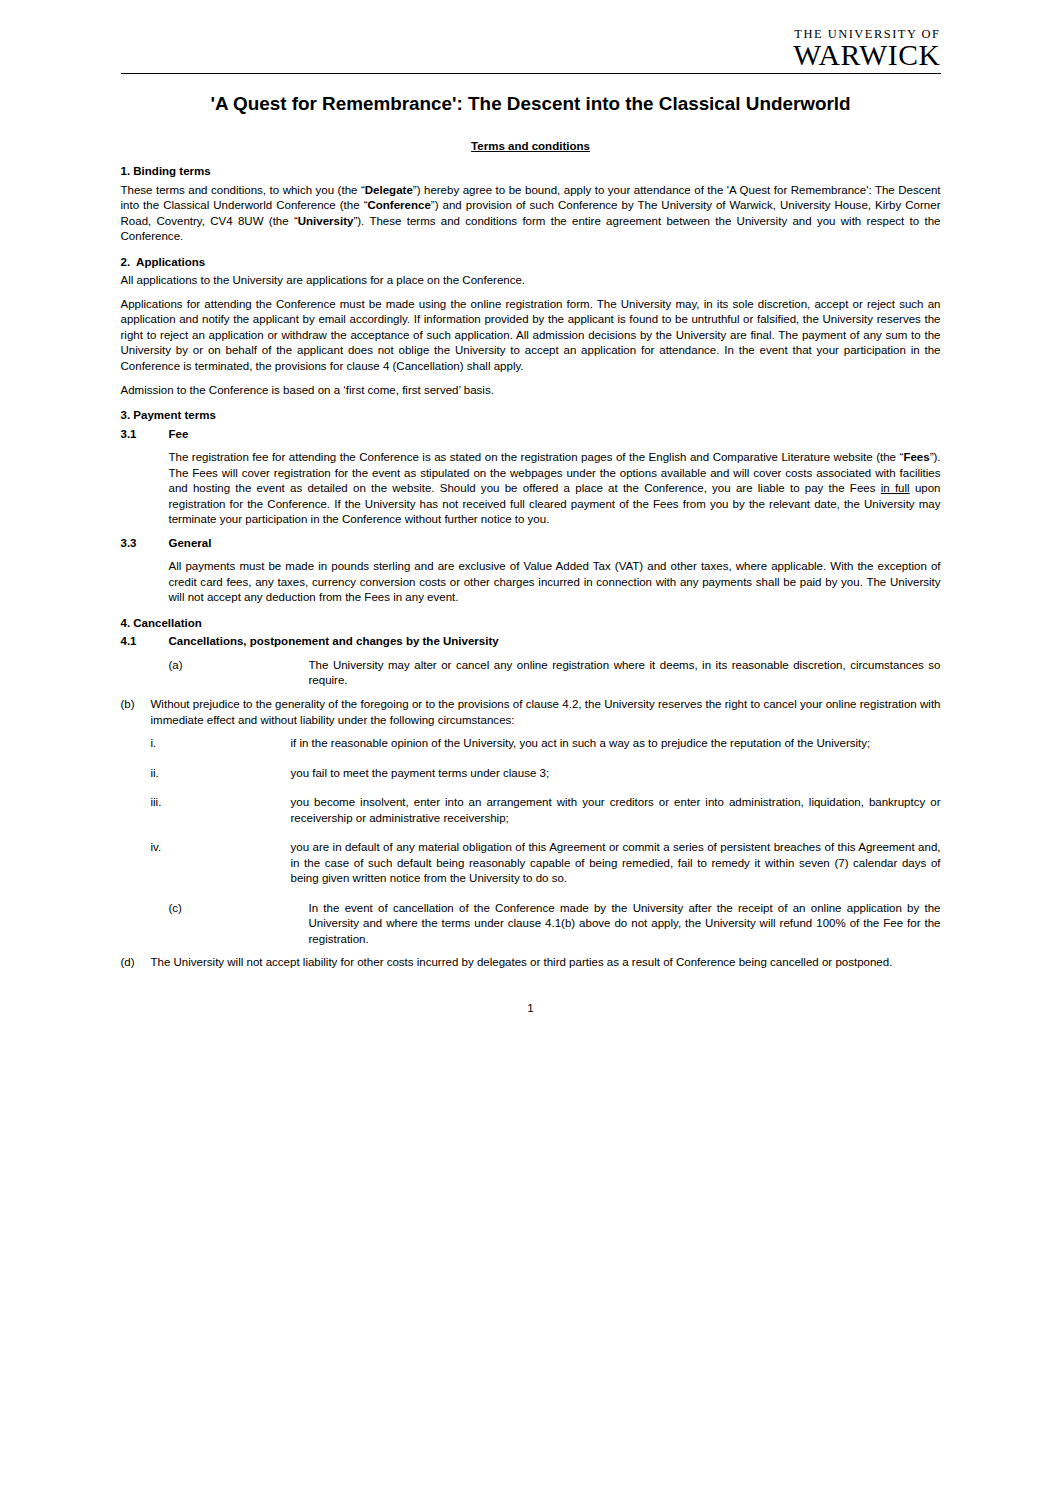THE UNIVERSITY OF WARWICK
'A Quest for Remembrance': The Descent into the Classical Underworld
Terms and conditions
1. Binding terms
These terms and conditions, to which you (the “Delegate”) hereby agree to be bound, apply to your attendance of the 'A Quest for Remembrance': The Descent into the Classical Underworld Conference (the “Conference”) and provision of such Conference by The University of Warwick, University House, Kirby Corner Road, Coventry, CV4 8UW (the “University”). These terms and conditions form the entire agreement between the University and you with respect to the Conference.
2. Applications
All applications to the University are applications for a place on the Conference.
Applications for attending the Conference must be made using the online registration form. The University may, in its sole discretion, accept or reject such an application and notify the applicant by email accordingly. If information provided by the applicant is found to be untruthful or falsified, the University reserves the right to reject an application or withdraw the acceptance of such application. All admission decisions by the University are final. The payment of any sum to the University by or on behalf of the applicant does not oblige the University to accept an application for attendance. In the event that your participation in the Conference is terminated, the provisions for clause 4 (Cancellation) shall apply.
Admission to the Conference is based on a ‘first come, first served’ basis.
3. Payment terms
3.1
Fee
The registration fee for attending the Conference is as stated on the registration pages of the English and Comparative Literature website (the “Fees”). The Fees will cover registration for the event as stipulated on the webpages under the options available and will cover costs associated with facilities and hosting the event as detailed on the website. Should you be offered a place at the Conference, you are liable to pay the Fees in full upon registration for the Conference. If the University has not received full cleared payment of the Fees from you by the relevant date, the University may terminate your participation in the Conference without further notice to you.
3.3
General
All payments must be made in pounds sterling and are exclusive of Value Added Tax (VAT) and other taxes, where applicable. With the exception of credit card fees, any taxes, currency conversion costs or other charges incurred in connection with any payments shall be paid by you. The University will not accept any deduction from the Fees in any event.
4. Cancellation
4.1
Cancellations, postponement and changes by the University
(a)
The University may alter or cancel any online registration where it deems, in its reasonable discretion, circumstances so require.
(b)
Without prejudice to the generality of the foregoing or to the provisions of clause 4.2, the University reserves the right to cancel your online registration with immediate effect and without liability under the following circumstances:
i.
if in the reasonable opinion of the University, you act in such a way as to prejudice the reputation of the University;
ii.
you fail to meet the payment terms under clause 3;
iii.
you become insolvent, enter into an arrangement with your creditors or enter into administration, liquidation, bankruptcy or receivership or administrative receivership;
iv.
you are in default of any material obligation of this Agreement or commit a series of persistent breaches of this Agreement and, in the case of such default being reasonably capable of being remedied, fail to remedy it within seven (7) calendar days of being given written notice from the University to do so.
(c)
In the event of cancellation of the Conference made by the University after the receipt of an online application by the University and where the terms under clause 4.1(b) above do not apply, the University will refund 100% of the Fee for the registration.
(d)
The University will not accept liability for other costs incurred by delegates or third parties as a result of Conference being cancelled or postponed.
1